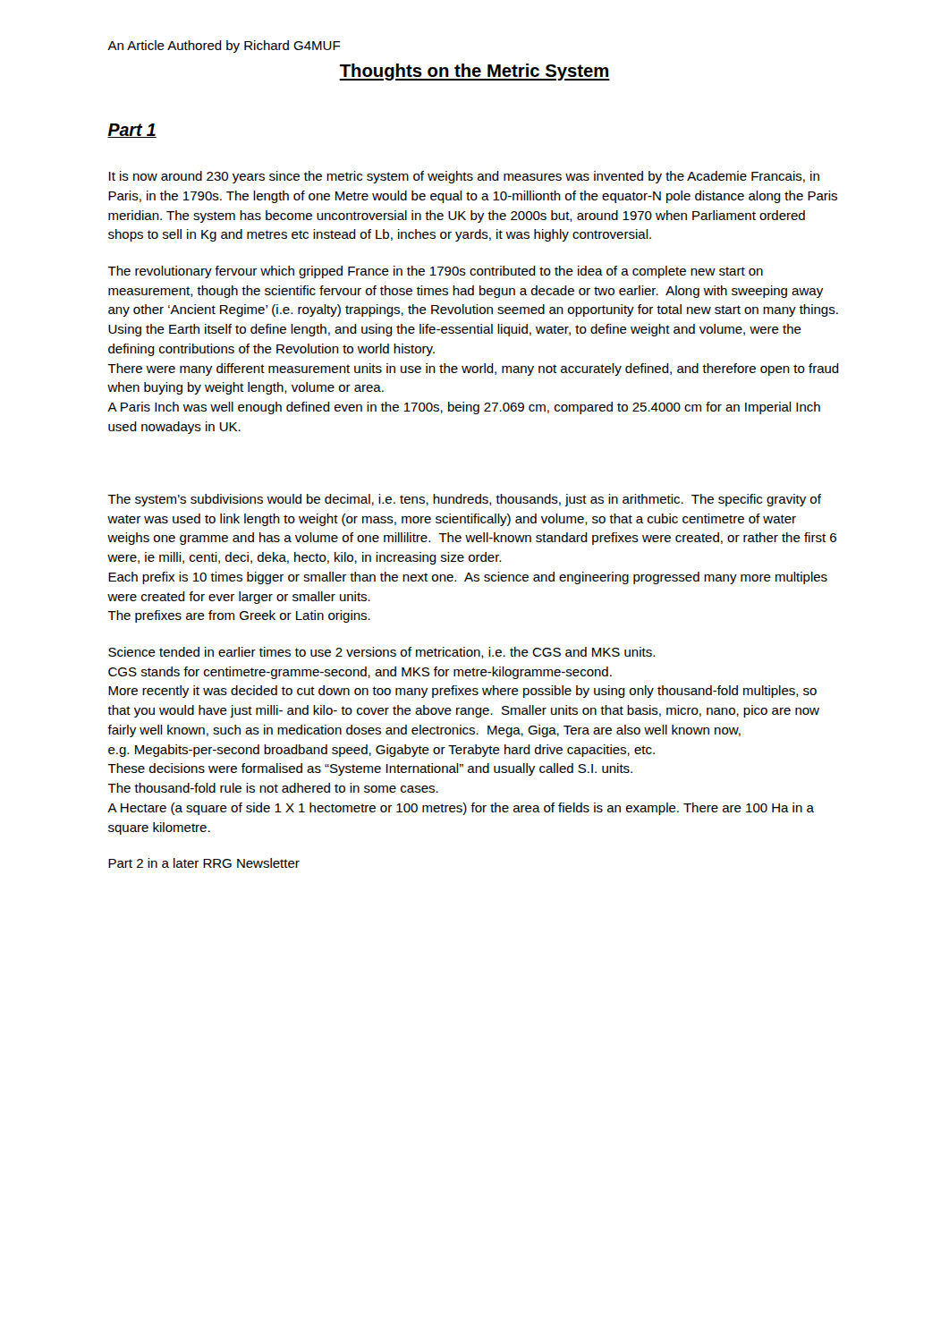An Article Authored by Richard G4MUF
Thoughts on the Metric System
Part 1
It is now around 230 years since the metric system of weights and measures was invented by the Academie Francais, in Paris, in the 1790s. The length of one Metre would be equal to a 10-millionth of the equator-N pole distance along the Paris meridian. The system has become uncontroversial in the UK by the 2000s but, around 1970 when Parliament ordered shops to sell in Kg and metres etc instead of Lb, inches or yards, it was highly controversial.
The revolutionary fervour which gripped France in the 1790s contributed to the idea of a complete new start on measurement, though the scientific fervour of those times had begun a decade or two earlier. Along with sweeping away any other ‘Ancient Regime’ (i.e. royalty) trappings, the Revolution seemed an opportunity for total new start on many things.
Using the Earth itself to define length, and using the life-essential liquid, water, to define weight and volume, were the defining contributions of the Revolution to world history.
There were many different measurement units in use in the world, many not accurately defined, and therefore open to fraud when buying by weight length, volume or area.
A Paris Inch was well enough defined even in the 1700s, being 27.069 cm, compared to 25.4000 cm for an Imperial Inch used nowadays in UK.
The system’s subdivisions would be decimal, i.e. tens, hundreds, thousands, just as in arithmetic. The specific gravity of water was used to link length to weight (or mass, more scientifically) and volume, so that a cubic centimetre of water weighs one gramme and has a volume of one millilitre. The well-known standard prefixes were created, or rather the first 6 were, ie milli, centi, deci, deka, hecto, kilo, in increasing size order.
Each prefix is 10 times bigger or smaller than the next one. As science and engineering progressed many more multiples were created for ever larger or smaller units.
The prefixes are from Greek or Latin origins.
Science tended in earlier times to use 2 versions of metrication, i.e. the CGS and MKS units.
CGS stands for centimetre-gramme-second, and MKS for metre-kilogramme-second.
More recently it was decided to cut down on too many prefixes where possible by using only thousand-fold multiples, so that you would have just milli- and kilo- to cover the above range. Smaller units on that basis, micro, nano, pico are now fairly well known, such as in medication doses and electronics. Mega, Giga, Tera are also well known now,
e.g. Megabits-per-second broadband speed, Gigabyte or Terabyte hard drive capacities, etc.
These decisions were formalised as “Systeme International” and usually called S.I. units.
The thousand-fold rule is not adhered to in some cases.
A Hectare (a square of side 1 X 1 hectometre or 100 metres) for the area of fields is an example. There are 100 Ha in a square kilometre.
Part 2 in a later RRG Newsletter